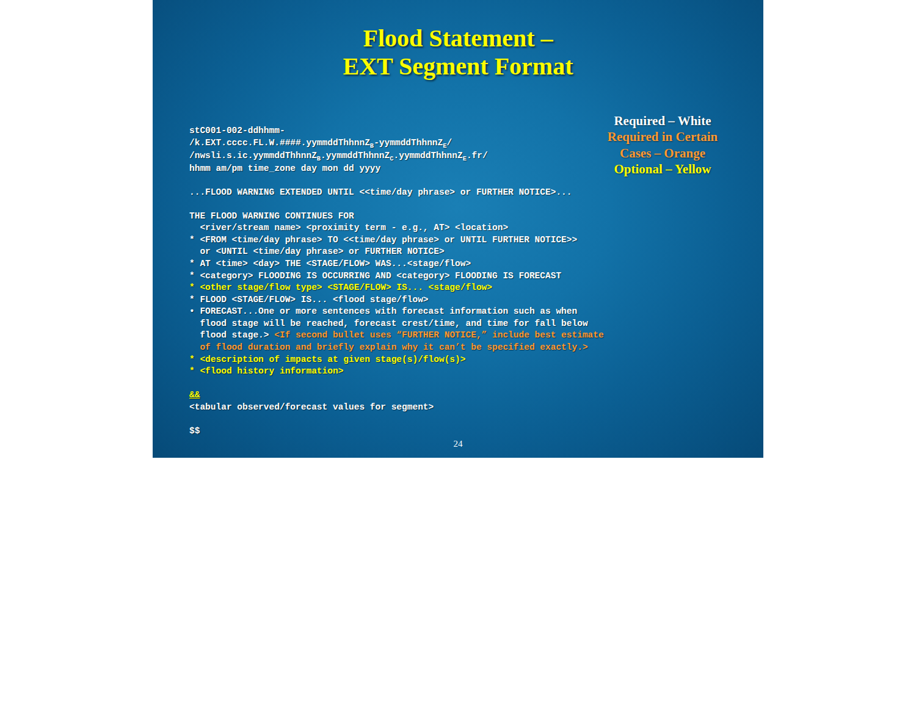Flood Statement –
EXT Segment Format
Required – White
Required in Certain
Cases – Orange
Optional – Yellow
stC001-002-ddhhmm-
/k.EXT.cccc.FL.W.####.yymmddThhnnZB-yymmddThhnnZE/
/nwsli.s.ic.yymmddThhnnZB.yymmddThhnnZC.yymmddThhnnZE.fr/
hhmm am/pm time_zone day mon dd yyyy

...FLOOD WARNING EXTENDED UNTIL <<time/day phrase> or FURTHER NOTICE>...

THE FLOOD WARNING CONTINUES FOR
  <river/stream name> <proximity term - e.g., AT> <location>
* <FROM <time/day phrase> TO <<time/day phrase> or UNTIL FURTHER NOTICE>>
  or <UNTIL <time/day phrase> or FURTHER NOTICE>
* AT <time> <day> THE <STAGE/FLOW> WAS...<stage/flow>
* <category> FLOODING IS OCCURRING AND <category> FLOODING IS FORECAST
* <other stage/flow type> <STAGE/FLOW> IS... <stage/flow>
* FLOOD <STAGE/FLOW> IS... <flood stage/flow>
• FORECAST...One or more sentences with forecast information such as when
  flood stage will be reached, forecast crest/time, and time for fall below
  flood stage.> <If second bullet uses “FURTHER NOTICE,” include best estimate
  of flood duration and briefly explain why it can’t be specified exactly.>
* <description of impacts at given stage(s)/flow(s)>
* <flood history information>

&&
<tabular observed/forecast values for segment>

$$
24